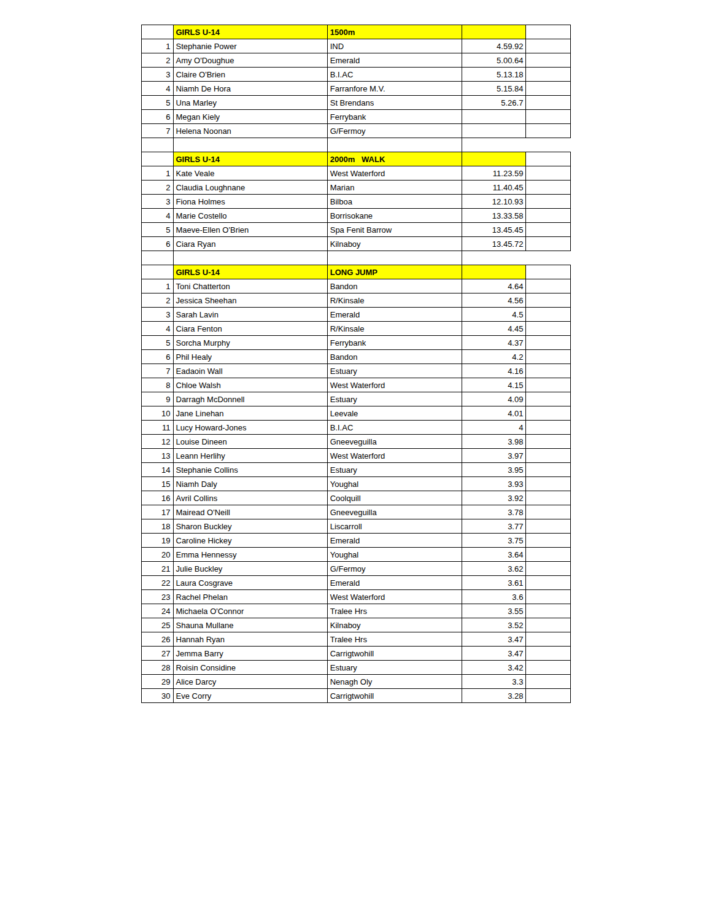| | GIRLS U-14 | 1500m | | |
| 1 | Stephanie Power | IND | 4.59.92 | |
| 2 | Amy O'Doughue | Emerald | 5.00.64 | |
| 3 | Claire O'Brien | B.I.AC | 5.13.18 | |
| 4 | Niamh De Hora | Farranfore M.V. | 5.15.84 | |
| 5 | Una Marley | St Brendans | 5.26.7 | |
| 6 | Megan Kiely | Ferrybank | | |
| 7 | Helena Noonan | G/Fermoy | | |
| | GIRLS U-14 | 2000m WALK | | |
| 1 | Kate Veale | West Waterford | 11.23.59 | |
| 2 | Claudia Loughnane | Marian | 11.40.45 | |
| 3 | Fiona Holmes | Bilboa | 12.10.93 | |
| 4 | Marie Costello | Borrisokane | 13.33.58 | |
| 5 | Maeve-Ellen O'Brien | Spa Fenit Barrow | 13.45.45 | |
| 6 | Ciara Ryan | Kilnaboy | 13.45.72 | |
| | GIRLS U-14 | LONG JUMP | | |
| 1 | Toni Chatterton | Bandon | 4.64 | |
| 2 | Jessica Sheehan | R/Kinsale | 4.56 | |
| 3 | Sarah Lavin | Emerald | 4.5 | |
| 4 | Ciara Fenton | R/Kinsale | 4.45 | |
| 5 | Sorcha Murphy | Ferrybank | 4.37 | |
| 6 | Phil Healy | Bandon | 4.2 | |
| 7 | Eadaoin Wall | Estuary | 4.16 | |
| 8 | Chloe Walsh | West Waterford | 4.15 | |
| 9 | Darragh McDonnell | Estuary | 4.09 | |
| 10 | Jane Linehan | Leevale | 4.01 | |
| 11 | Lucy Howard-Jones | B.I.AC | 4 | |
| 12 | Louise Dineen | Gneeveguilla | 3.98 | |
| 13 | Leann Herlihy | West Waterford | 3.97 | |
| 14 | Stephanie Collins | Estuary | 3.95 | |
| 15 | Niamh Daly | Youghal | 3.93 | |
| 16 | Avril Collins | Coolquill | 3.92 | |
| 17 | Mairead O'Neill | Gneeveguilla | 3.78 | |
| 18 | Sharon Buckley | Liscarroll | 3.77 | |
| 19 | Caroline Hickey | Emerald | 3.75 | |
| 20 | Emma Hennessy | Youghal | 3.64 | |
| 21 | Julie Buckley | G/Fermoy | 3.62 | |
| 22 | Laura Cosgrave | Emerald | 3.61 | |
| 23 | Rachel Phelan | West Waterford | 3.6 | |
| 24 | Michaela O'Connor | Tralee Hrs | 3.55 | |
| 25 | Shauna Mullane | Kilnaboy | 3.52 | |
| 26 | Hannah Ryan | Tralee Hrs | 3.47 | |
| 27 | Jemma Barry | Carrigtwohill | 3.47 | |
| 28 | Roisin Considine | Estuary | 3.42 | |
| 29 | Alice Darcy | Nenagh Oly | 3.3 | |
| 30 | Eve Corry | Carrigtwohill | 3.28 | |